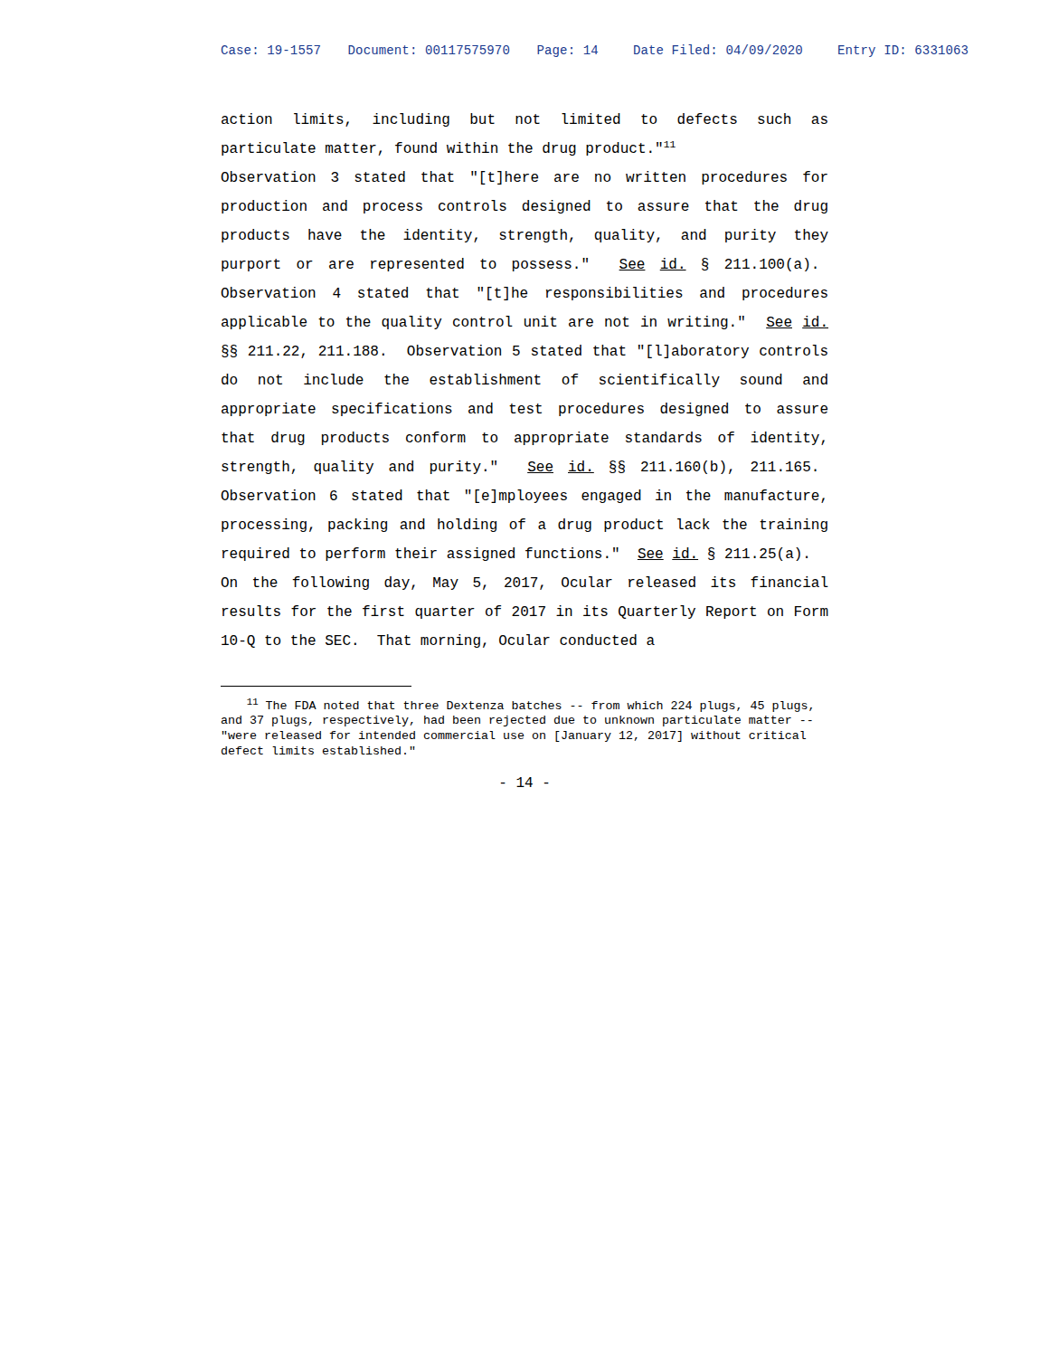Case: 19-1557 Document: 00117575970 Page: 14 Date Filed: 04/09/2020 Entry ID: 6331063
action limits, including but not limited to defects such as particulate matter, found within the drug product."11
Observation 3 stated that "[t]here are no written procedures for production and process controls designed to assure that the drug products have the identity, strength, quality, and purity they purport or are represented to possess." See id. § 211.100(a). Observation 4 stated that "[t]he responsibilities and procedures applicable to the quality control unit are not in writing." See id. §§ 211.22, 211.188. Observation 5 stated that "[l]aboratory controls do not include the establishment of scientifically sound and appropriate specifications and test procedures designed to assure that drug products conform to appropriate standards of identity, strength, quality and purity." See id. §§ 211.160(b), 211.165. Observation 6 stated that "[e]mployees engaged in the manufacture, processing, packing and holding of a drug product lack the training required to perform their assigned functions." See id. § 211.25(a).
On the following day, May 5, 2017, Ocular released its financial results for the first quarter of 2017 in its Quarterly Report on Form 10-Q to the SEC. That morning, Ocular conducted a
11 The FDA noted that three Dextenza batches -- from which 224 plugs, 45 plugs, and 37 plugs, respectively, had been rejected due to unknown particulate matter -- "were released for intended commercial use on [January 12, 2017] without critical defect limits established."
- 14 -